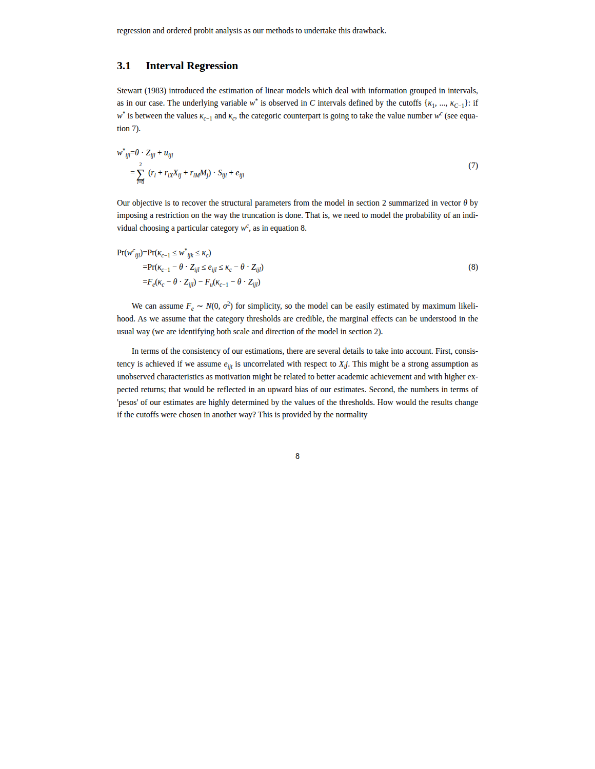regression and ordered probit analysis as our methods to undertake this drawback.
3.1 Interval Regression
Stewart (1983) introduced the estimation of linear models which deal with information grouped in intervals, as in our case. The underlying variable w* is observed in C intervals defined by the cutoffs {κ1, ..., κC−1}: if w* is between the values κc−1 and κc, the categoric counterpart is going to take the value number wc (see equation 7).
| w * ijl | = θ · Z ijl + u ijl |
| | = 2 ∑ l =0 ( r l + r lX X ij + r lM M j ) · S ijl + e ijl |
(7)
Our objective is to recover the structural parameters from the model in section 2 summarized in vector θ by imposing a restriction on the way the truncation is done. That is, we need to model the probability of an individual choosing a particular category wc, as in equation 8.
| Pr( w c ijl ) | =Pr( κ c −1 ≤ w * ijk ≤ κ c ) |
| | =Pr( κ c −1 − θ · Z ijl ≤ e ijl ≤ κ c − θ · Z ijl ) |
| | = F e ( κ c − θ · Z ijl ) − F u ( κ c −1 − θ · Z ijl ) |
(8)
We can assume Fe ∼ N(0, σ2) for simplicity, so the model can be easily estimated by maximum likelihood. As we assume that the category thresholds are credible, the marginal effects can be understood in the usual way (we are identifying both scale and direction of the model in section 2).
In terms of the consistency of our estimations, there are several details to take into account. First, consistency is achieved if we assume eijt is uncorrelated with respect to Xij. This might be a strong assumption as unobserved characteristics as motivation might be related to better academic achievement and with higher expected returns; that would be reflected in an upward bias of our estimates. Second, the numbers in terms of 'pesos' of our estimates are highly determined by the values of the thresholds. How would the results change if the cutoffs were chosen in another way? This is provided by the normality
8